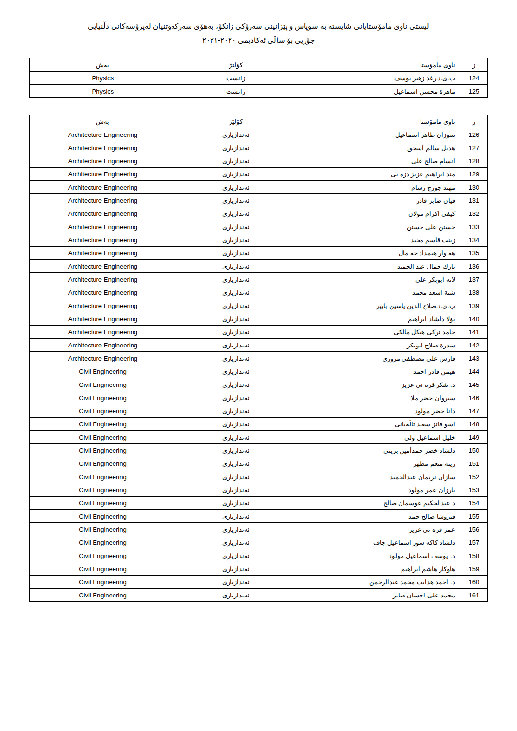لیستی ناوی مامۆستایانی شایستە بە سوپاس و پێزانینی سەرۆکی زانکۆ، بەهۆی سەرکەوتنیان لەپرۆسەکانی دڵنیایی
جۆریی بۆ ساڵی ئەکادیمی ٢٠٢٠-٢٠٢١
| ز | ناوی مامۆستا | کۆلێژ | بەش |
| --- | --- | --- | --- |
| 124 | پ.ی.د.رغد زهیر یوسف | زانست | Physics |
| 125 | ماهرة محسن اسماعیل | زانست | Physics |
| ز | ناوی مامۆستا | کۆلێژ | بەش |
| --- | --- | --- | --- |
| 126 | سوزان طاهر اسماعیل | ئەندازیاری | Architecture Engineering |
| 127 | هدیل سالم اسحق | ئەندازیاری | Architecture Engineering |
| 128 | انسام صالح علی | ئەندازیاری | Architecture Engineering |
| 129 | مند ابراهیم عزیز دزه یی | ئەندازیاری | Architecture Engineering |
| 130 | مهند جورج رسام | ئەندازیاری | Architecture Engineering |
| 131 | فیان صابر قادر | ئەندازیاری | Architecture Engineering |
| 132 | کیفی اکرام مولان | ئەندازیاری | Architecture Engineering |
| 133 | حسێن علی حسێن | ئەندازیاری | Architecture Engineering |
| 134 | زینب قاسم مجید | ئەندازیاری | Architecture Engineering |
| 135 | هه وار هیمداد جه مال | ئەندازیاری | Architecture Engineering |
| 136 | نازك جمال عبد الحمید | ئەندازیاری | Architecture Engineering |
| 137 | لانه ابوبکر علی | ئەندازیاری | Architecture Engineering |
| 138 | شنة اسعد محمد | ئەندازیاری | Architecture Engineering |
| 139 | پ.ی.د.صلاح الدین یاسین بابیر | ئەندازیاری | Architecture Engineering |
| 140 | پۆلا دلشاد ابراهیم | ئەندازیاری | Architecture Engineering |
| 141 | حامد ترکی هیکل مالکی | ئەندازیاری | Architecture Engineering |
| 142 | سدرة صلاح ابوبکر | ئەندازیاری | Architecture Engineering |
| 143 | فارس علی مصطفی مزوري | ئەندازیاری | Architecture Engineering |
| 144 | هیمن قادر احمد | ئەندازیاری | Civil Engineering |
| 145 | د. شکر قره نی عزیز | ئەندازیاری | Civil Engineering |
| 146 | سیروان خضر ملا | ئەندازیاری | Civil Engineering |
| 147 | دانا خضر مولود | ئەندازیاری | Civil Engineering |
| 148 | اسو فائز سعید تاڵەبانی | ئەندازیاری | Civil Engineering |
| 149 | خلیل اسماعیل ولی | ئەندازیاری | Civil Engineering |
| 150 | دلشاد خضر حمدأمین بزینی | ئەندازیاری | Civil Engineering |
| 151 | زینه منعم مظهر | ئەندازیاری | Civil Engineering |
| 152 | سازان نریمان عبدالحمید | ئەندازیاری | Civil Engineering |
| 153 | بارزان عمر مولود | ئەندازیاری | Civil Engineering |
| 154 | د عبدالحکیم عوسمان صالح | ئەندازیاری | Civil Engineering |
| 155 | فیروشا صالح حمد | ئەندازیاری | Civil Engineering |
| 156 | عمر قره نی عزیز | ئەندازیاری | Civil Engineering |
| 157 | دلشاد کاکه سور اسماعیل جاف | ئەندازیاری | Civil Engineering |
| 158 | د. یوسف اسماعیل مولود | ئەندازیاری | Civil Engineering |
| 159 | هاوکار هاشم ابراهیم | ئەندازیاری | Civil Engineering |
| 160 | د. احمد هدایت محمد عبدالرحمن | ئەندازیاری | Civil Engineering |
| 161 | محمد علی احسان صابر | ئەندازیاری | Civil Engineering |